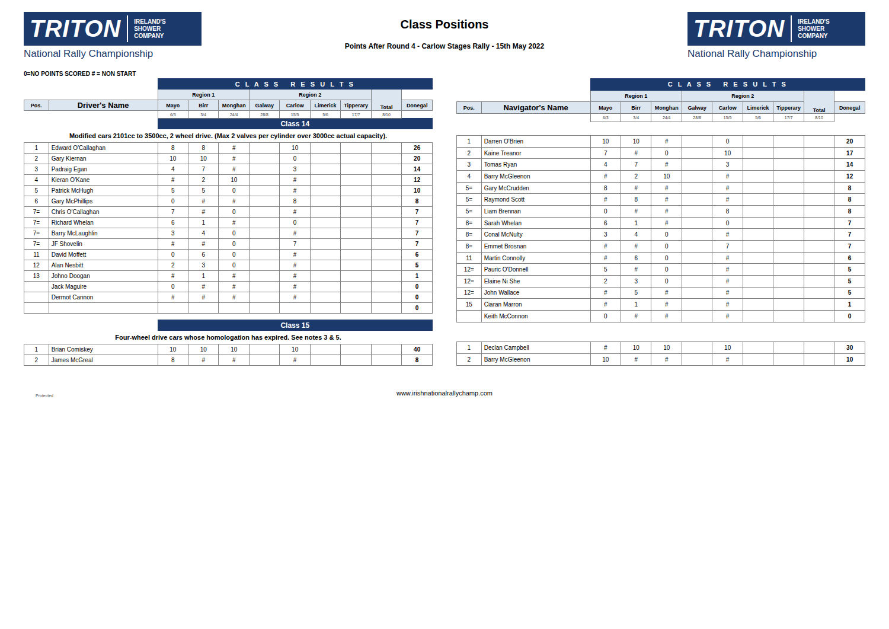TRITON IRELAND'S
SHOWER
COMPANY
National Rally Championship
Class Positions
Points After Round 4 - Carlow Stages Rally - 15th May 2022
TRITON IRELAND'S
SHOWER
COMPANY
National Rally Championship
0=NO POINTS SCORED # = NON START
| | C L A S S R E S U L T S |
| | Region 1 | Region 2 | Total |
| Pos. | Driver's Name | Mayo | Birr | Monghan | Galway | Carlow | Limerick | Tipperary | Donegal |
| | | 6/3 | 3/4 | 24/4 | 28/8 | 15/5 | 5/6 | 17/7 | 8/10 | |
| | Class 14 |
| Modified cars 2101cc to 3500cc, 2 wheel drive. (Max 2 valves per cylinder over 3000cc actual capacity). |
| 1 | Edward O'Callaghan | 8 | 8 | # | | 10 | | | | 26 |
| 2 | Gary Kiernan | 10 | 10 | # | | 0 | | | | 20 |
| 3 | Padraig Egan | 4 | 7 | # | | 3 | | | | 14 |
| 4 | Kieran O'Kane | # | 2 | 10 | | # | | | | 12 |
| 5 | Patrick McHugh | 5 | 5 | 0 | | # | | | | 10 |
| 6 | Gary McPhillips | 0 | # | # | | 8 | | | | 8 |
| 7= | Chris O'Callaghan | 7 | # | 0 | | # | | | | 7 |
| 7= | Richard Whelan | 6 | 1 | # | | 0 | | | | 7 |
| 7= | Barry McLaughlin | 3 | 4 | 0 | | # | | | | 7 |
| 7= | JF Shovelin | # | # | 0 | | 7 | | | | 7 |
| 11 | David Moffett | 0 | 6 | 0 | | # | | | | 6 |
| 12 | Alan Nesbitt | 2 | 3 | 0 | | # | | | | 5 |
| 13 | Johno Doogan | # | 1 | # | | # | | | | 1 |
| | Jack Maguire | 0 | # | # | | # | | | | 0 |
| | Dermot Cannon | # | # | # | | # | | | | 0 |
| | | | | | | | | | | 0 |
| | Class 15 |
| Four-wheel drive cars whose homologation has expired. See notes 3 & 5. |
| 1 | Brian Comiskey | 10 | 10 | 10 | | 10 | | | | 40 |
| 2 | James McGreal | 8 | # | # | | # | | | | 8 |
| | C L A S S R E S U L T S |
| | Region 1 | Region 2 | Total |
| Pos. | Navigator's Name | Mayo | Birr | Monghan | Galway | Carlow | Limerick | Tipperary | Donegal |
| | | 6/3 | 3/4 | 24/4 | 28/8 | 15/5 | 5/6 | 17/7 | 8/10 | |
| 1 | Darren O'Brien | 10 | 10 | # | | 0 | | | | 20 |
| 2 | Kaine Treanor | 7 | # | 0 | | 10 | | | | 17 |
| 3 | Tomas Ryan | 4 | 7 | # | | 3 | | | | 14 |
| 4 | Barry McGleenon | # | 2 | 10 | | # | | | | 12 |
| 5= | Gary McCrudden | 8 | # | # | | # | | | | 8 |
| 5= | Raymond Scott | # | 8 | # | | # | | | | 8 |
| 5= | Liam Brennan | 0 | # | # | | 8 | | | | 8 |
| 8= | Sarah Whelan | 6 | 1 | # | | 0 | | | | 7 |
| 8= | Conal McNulty | 3 | 4 | 0 | | # | | | | 7 |
| 8= | Emmet Brosnan | # | # | 0 | | 7 | | | | 7 |
| 11 | Martin Connolly | # | 6 | 0 | | # | | | | 6 |
| 12= | Pauric O'Donnell | 5 | # | 0 | | # | | | | 5 |
| 12= | Elaine Ni She | 2 | 3 | 0 | | # | | | | 5 |
| 12= | John Wallace | # | 5 | # | | # | | | | 5 |
| 15 | Ciaran Marron | # | 1 | # | | # | | | | 1 |
| | Keith McConnon | 0 | # | # | | # | | | | 0 |
| 1 | Declan Campbell | # | 10 | 10 | | 10 | | | | 30 |
| 2 | Barry McGleenon | 10 | # | # | | # | | | | 10 |
Protected www.irishnationalrallychamp.com